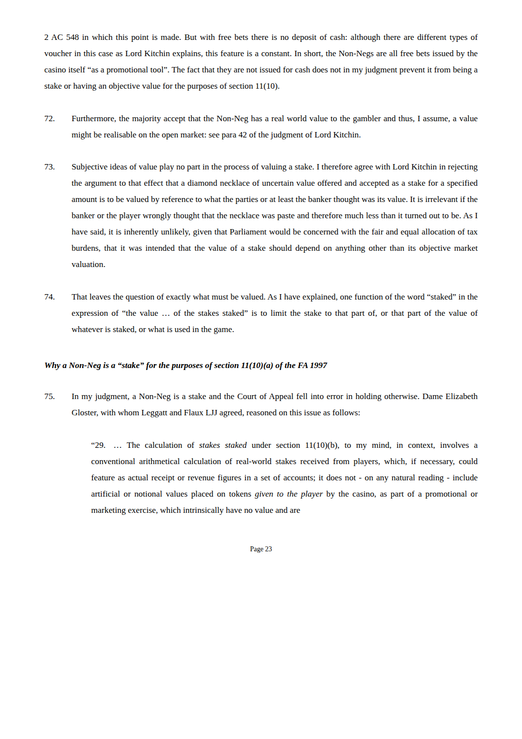2 AC 548 in which this point is made. But with free bets there is no deposit of cash: although there are different types of voucher in this case as Lord Kitchin explains, this feature is a constant. In short, the Non-Negs are all free bets issued by the casino itself “as a promotional tool”. The fact that they are not issued for cash does not in my judgment prevent it from being a stake or having an objective value for the purposes of section 11(10).
72.
Furthermore, the majority accept that the Non-Neg has a real world value to the gambler and thus, I assume, a value might be realisable on the open market: see para 42 of the judgment of Lord Kitchin.
73.
Subjective ideas of value play no part in the process of valuing a stake. I therefore agree with Lord Kitchin in rejecting the argument to that effect that a diamond necklace of uncertain value offered and accepted as a stake for a specified amount is to be valued by reference to what the parties or at least the banker thought was its value. It is irrelevant if the banker or the player wrongly thought that the necklace was paste and therefore much less than it turned out to be. As I have said, it is inherently unlikely, given that Parliament would be concerned with the fair and equal allocation of tax burdens, that it was intended that the value of a stake should depend on anything other than its objective market valuation.
74.
That leaves the question of exactly what must be valued. As I have explained, one function of the word “staked” in the expression of “the value … of the stakes staked” is to limit the stake to that part of, or that part of the value of whatever is staked, or what is used in the game.
Why a Non-Neg is a “stake” for the purposes of section 11(10)(a) of the FA 1997
75.
In my judgment, a Non-Neg is a stake and the Court of Appeal fell into error in holding otherwise. Dame Elizabeth Gloster, with whom Leggatt and Flaux LJJ agreed, reasoned on this issue as follows:
“29.… The calculation of stakes staked under section 11(10)(b), to my mind, in context, involves a conventional arithmetical calculation of real-world stakes received from players, which, if necessary, could feature as actual receipt or revenue figures in a set of accounts; it does not - on any natural reading - include artificial or notional values placed on tokens given to the player by the casino, as part of a promotional or marketing exercise, which intrinsically have no value and are
Page 23